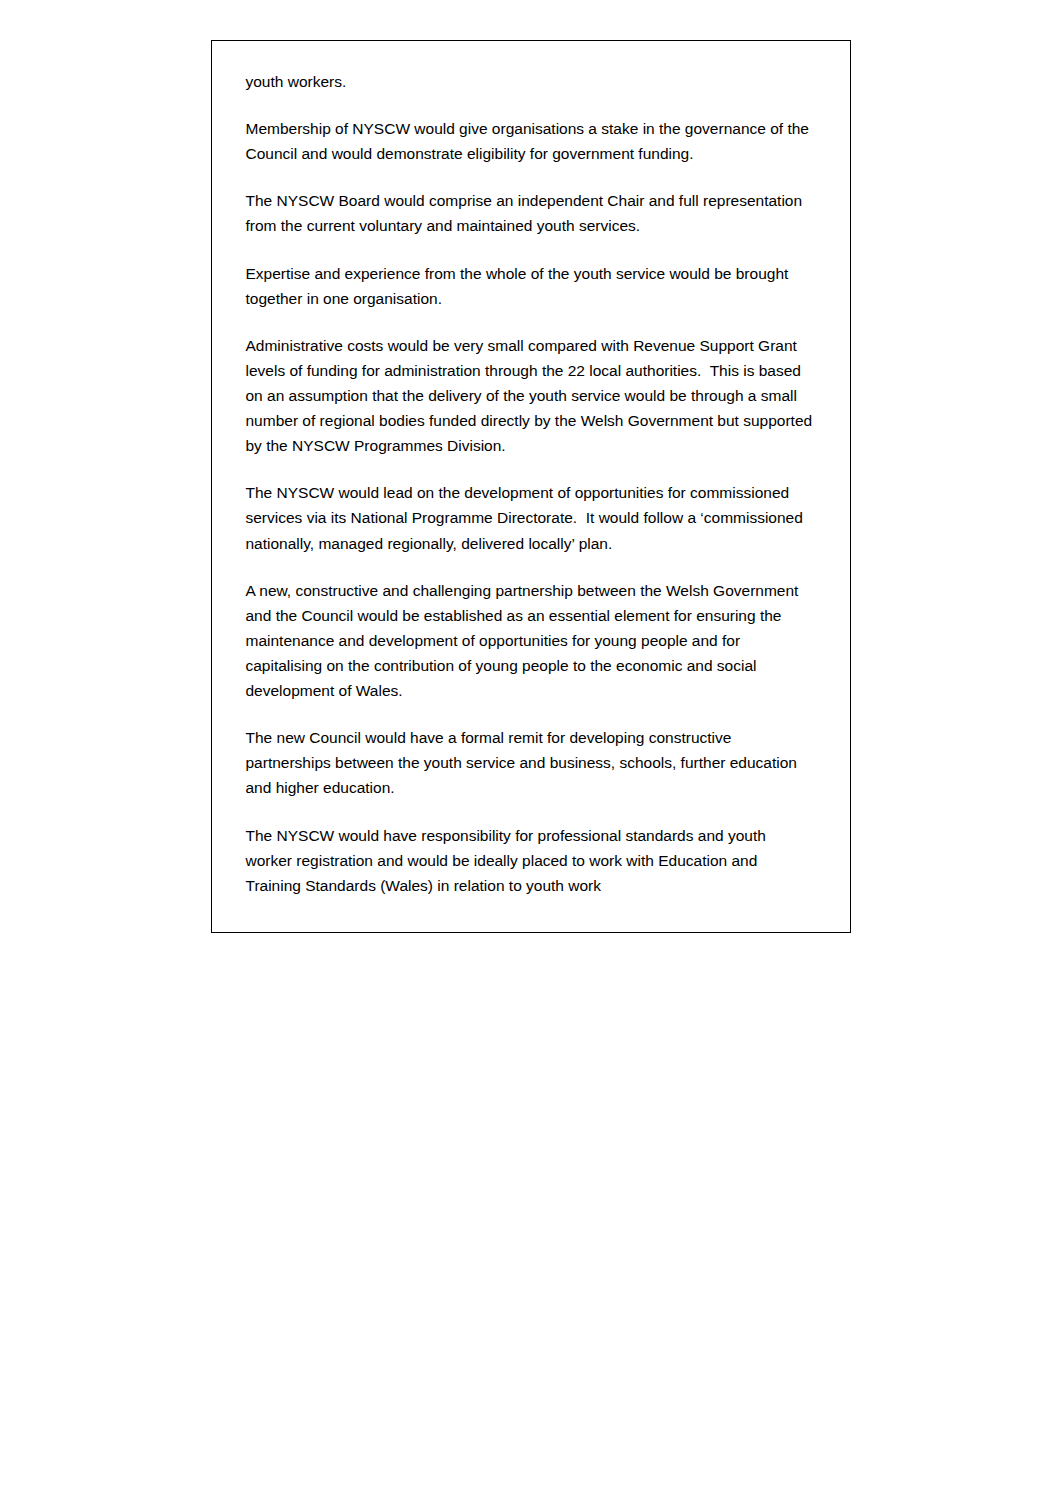youth workers.
Membership of NYSCW would give organisations a stake in the governance of the Council and would demonstrate eligibility for government funding.
The NYSCW Board would comprise an independent Chair and full representation from the current voluntary and maintained youth services.
Expertise and experience from the whole of the youth service would be brought together in one organisation.
Administrative costs would be very small compared with Revenue Support Grant levels of funding for administration through the 22 local authorities. This is based on an assumption that the delivery of the youth service would be through a small number of regional bodies funded directly by the Welsh Government but supported by the NYSCW Programmes Division.
The NYSCW would lead on the development of opportunities for commissioned services via its National Programme Directorate. It would follow a ‘commissioned nationally, managed regionally, delivered locally’ plan.
A new, constructive and challenging partnership between the Welsh Government and the Council would be established as an essential element for ensuring the maintenance and development of opportunities for young people and for capitalising on the contribution of young people to the economic and social development of Wales.
The new Council would have a formal remit for developing constructive partnerships between the youth service and business, schools, further education and higher education.
The NYSCW would have responsibility for professional standards and youth worker registration and would be ideally placed to work with Education and Training Standards (Wales) in relation to youth work